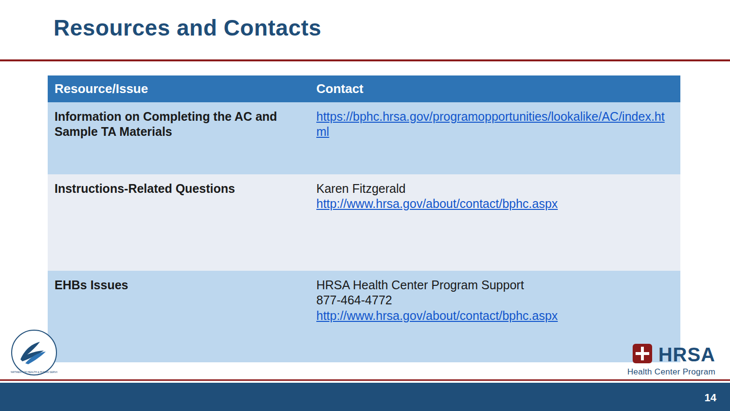Resources and Contacts
| Resource/Issue | Contact |
| --- | --- |
| Information on Completing the AC and Sample TA Materials | https://bphc.hrsa.gov/programopportunities/lookalike/AC/index.html |
| Instructions-Related Questions | Karen Fitzgerald http://www.hrsa.gov/about/contact/bphc.aspx |
| EHBs Issues | HRSA Health Center Program Support 877-464-4772 http://www.hrsa.gov/about/contact/bphc.aspx |
DEPARTMENT OF HEALTH & HUMAN SERVICES
HRSA
Health Center Program
14